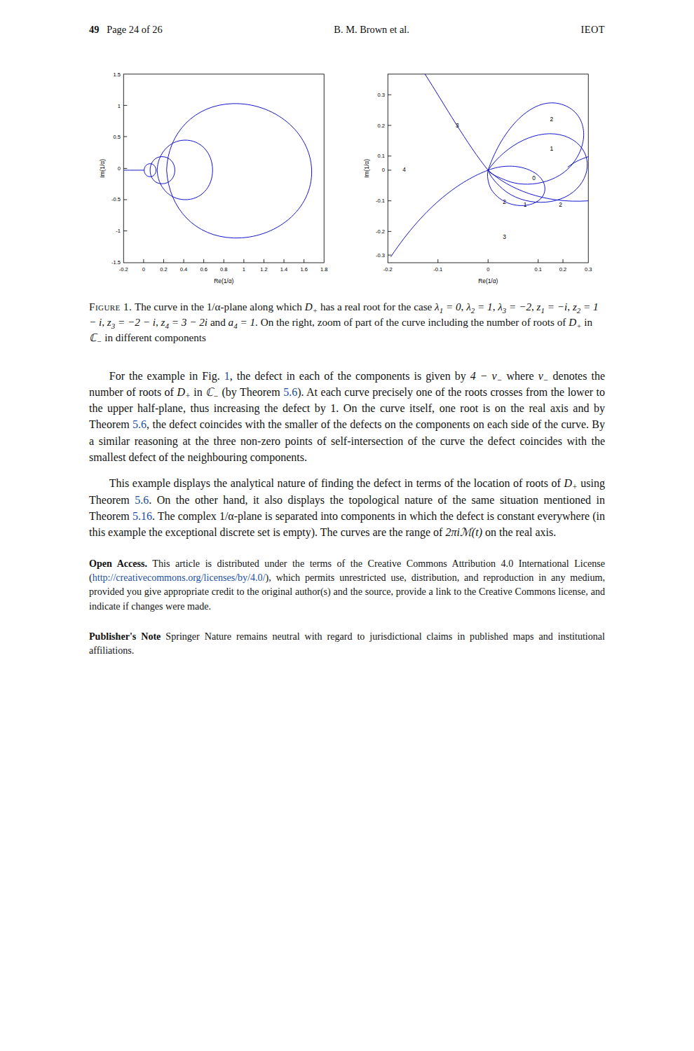49 Page 24 of 26
B. M. Brown et al.
IEOT
-0.2 0 0.2 0.4 0.6 0.8 1 1.2 1.4 1.6 1.8 1.5 1 0.5 0 -0.5 -1 -1.5 Re(1/α) Im(1/α)
-0.2 -0.1 0 0.1 0.3 0.2 0.3 0.2 0.1 0 -0.1 -0.2 -0.3 Re(1/α) Im(1/α) 2 3 1 4 0 2 1 2 3
Figure 1. The curve in the 1/α-plane along which D+ has a real root for the case λ1 = 0, λ2 = 1, λ3 = −2, z1 = −i, z2 = 1 − i, z3 = −2 − i, z4 = 3 − 2i and a4 = 1. On the right, zoom of part of the curve including the number of roots of D+ in ℂ− in different components
For the example in Fig. 1, the defect in each of the components is given by 4 − ν− where ν− denotes the number of roots of D+ in ℂ− (by Theorem 5.6). At each curve precisely one of the roots crosses from the lower to the upper half-plane, thus increasing the defect by 1. On the curve itself, one root is on the real axis and by Theorem 5.6, the defect coincides with the smaller of the defects on the components on each side of the curve. By a similar reasoning at the three non-zero points of self-intersection of the curve the defect coincides with the smallest defect of the neighbouring components.
This example displays the analytical nature of finding the defect in terms of the location of roots of D+ using Theorem 5.6. On the other hand, it also displays the topological nature of the same situation mentioned in Theorem 5.16. The complex 1/α-plane is separated into components in which the defect is constant everywhere (in this example the exceptional discrete set is empty). The curves are the range of 2πiℳ(t) on the real axis.
Open Access. This article is distributed under the terms of the Creative Commons Attribution 4.0 International License (http://creativecommons.org/licenses/by/4.0/), which permits unrestricted use, distribution, and reproduction in any medium, provided you give appropriate credit to the original author(s) and the source, provide a link to the Creative Commons license, and indicate if changes were made.
Publisher's Note Springer Nature remains neutral with regard to jurisdictional claims in published maps and institutional affiliations.